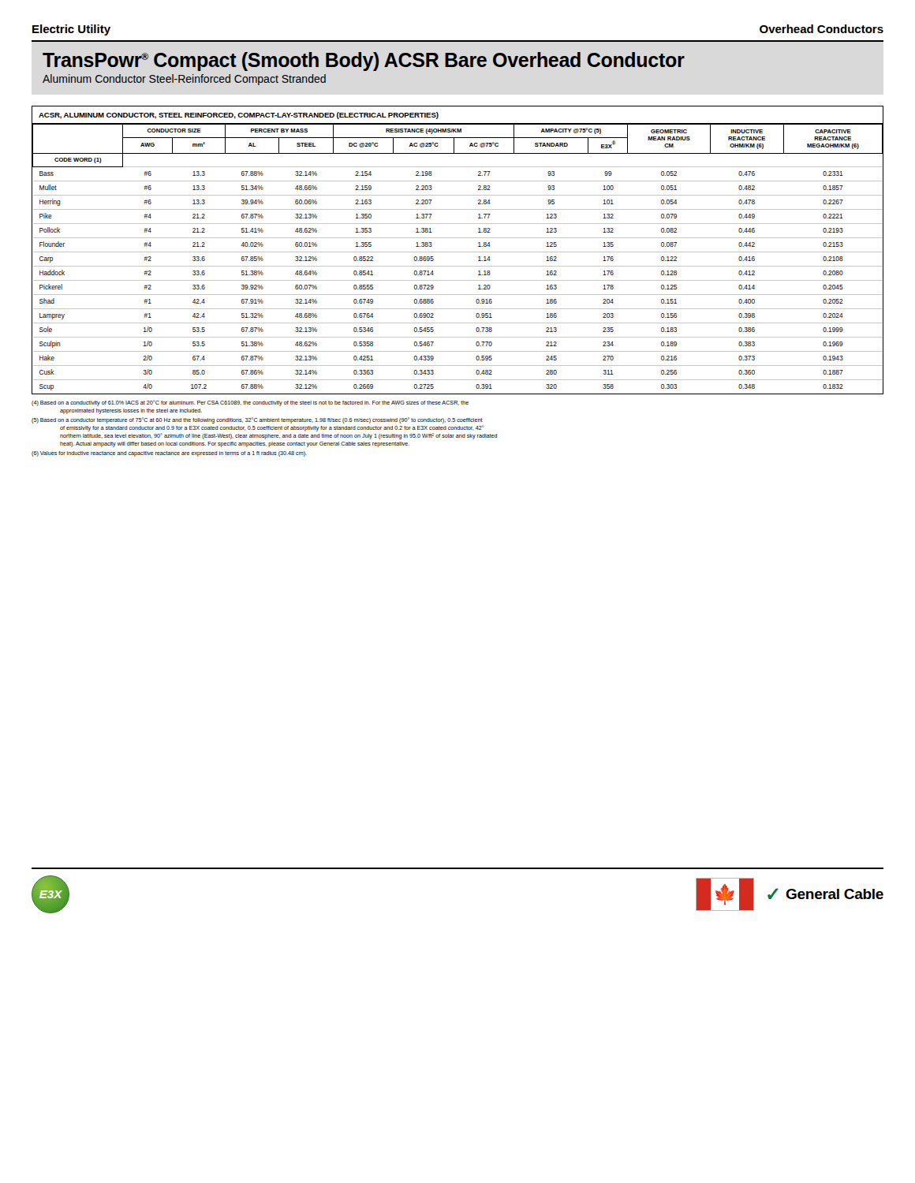Electric Utility
Overhead Conductors
TransPowr® Compact (Smooth Body) ACSR Bare Overhead Conductor
Aluminum Conductor Steel-Reinforced Compact Stranded
ACSR, ALUMINUM CONDUCTOR, STEEL REINFORCED, COMPACT-LAY-STRANDED (ELECTRICAL PROPERTIES)
| | CONDUCTOR SIZE | PERCENT BY MASS | RESISTANCE (4)OHMS/KM | AMPACITY @75°C (5) | GEOMETRIC MEAN RADIUS CM | INDUCTIVE REACTANCE OHM/KM (6) | CAPACITIVE REACTANCE MEGAOHM/KM (6) |
| --- | --- | --- | --- | --- | --- | --- | --- |
| AWG | mm² | AL | STEEL | DC @20°C | AC @25°C | AC @75°C | STANDARD | E3X ® |
| CODE WORD (1) | |
| Bass | #6 | 13.3 | 67.88% | 32.14% | 2.154 | 2.198 | 2.77 | 93 | 99 | 0.052 | 0.476 | 0.2331 |
| Mullet | #6 | 13.3 | 51.34% | 48.66% | 2.159 | 2.203 | 2.82 | 93 | 100 | 0.051 | 0.482 | 0.1857 |
| Herring | #6 | 13.3 | 39.94% | 60.06% | 2.163 | 2.207 | 2.84 | 95 | 101 | 0.054 | 0.478 | 0.2267 |
| Pike | #4 | 21.2 | 67.87% | 32.13% | 1.350 | 1.377 | 1.77 | 123 | 132 | 0.079 | 0.449 | 0.2221 |
| Pollock | #4 | 21.2 | 51.41% | 48.62% | 1.353 | 1.381 | 1.82 | 123 | 132 | 0.082 | 0.446 | 0.2193 |
| Flounder | #4 | 21.2 | 40.02% | 60.01% | 1.355 | 1.383 | 1.84 | 125 | 135 | 0.087 | 0.442 | 0.2153 |
| Carp | #2 | 33.6 | 67.85% | 32.12% | 0.8522 | 0.8695 | 1.14 | 162 | 176 | 0.122 | 0.416 | 0.2108 |
| Haddock | #2 | 33.6 | 51.38% | 48.64% | 0.8541 | 0.8714 | 1.18 | 162 | 176 | 0.128 | 0.412 | 0.2080 |
| Pickerel | #2 | 33.6 | 39.92% | 60.07% | 0.8555 | 0.8729 | 1.20 | 163 | 178 | 0.125 | 0.414 | 0.2045 |
| Shad | #1 | 42.4 | 67.91% | 32.14% | 0.6749 | 0.6886 | 0.916 | 186 | 204 | 0.151 | 0.400 | 0.2052 |
| Lamprey | #1 | 42.4 | 51.32% | 48.68% | 0.6764 | 0.6902 | 0.951 | 186 | 203 | 0.156 | 0.398 | 0.2024 |
| Sole | 1/0 | 53.5 | 67.87% | 32.13% | 0.5346 | 0.5455 | 0.738 | 213 | 235 | 0.183 | 0.386 | 0.1999 |
| Sculpin | 1/0 | 53.5 | 51.38% | 48.62% | 0.5358 | 0.5467 | 0.770 | 212 | 234 | 0.189 | 0.383 | 0.1969 |
| Hake | 2/0 | 67.4 | 67.87% | 32.13% | 0.4251 | 0.4339 | 0.595 | 245 | 270 | 0.216 | 0.373 | 0.1943 |
| Cusk | 3/0 | 85.0 | 67.86% | 32.14% | 0.3363 | 0.3433 | 0.482 | 280 | 311 | 0.256 | 0.360 | 0.1887 |
| Scup | 4/0 | 107.2 | 67.88% | 32.12% | 0.2669 | 0.2725 | 0.391 | 320 | 358 | 0.303 | 0.348 | 0.1832 |
(4) Based on a conductivity of 61.0% IACS at 20°C for aluminum. Per CSA C61089, the conductivity of the steel is not to be factored in. For the AWG sizes of these ACSR, the approximated hysteresis losses in the steel are included.
(5) Based on a conductor temperature of 75°C at 60 Hz and the following conditions, 32°C ambient temperature, 1.98 ft/sec (0.6 m/sec) crosswind (90° to conductor), 0.5 coefficient of emissivity for a standard conductor and 0.9 for a E3X coated conductor, 0.5 coefficient of absorptivity for a standard conductor and 0.2 for a E3X coated conductor, 42°northern latitude, sea level elevation, 90° azimuth of line (East-West), clear atmosphere, and a date and time of noon on July 1 (resulting in 95.0 W/ft² of solar and sky radiated heat). Actual ampacity will differ based on local conditions. For specific ampacities, please contact your General Cable sales representative.
(6) Values for inductive reactance and capacitive reactance are expressed in terms of a 1 ft radius (30.48 cm).
E3X
🍁
✓General Cable